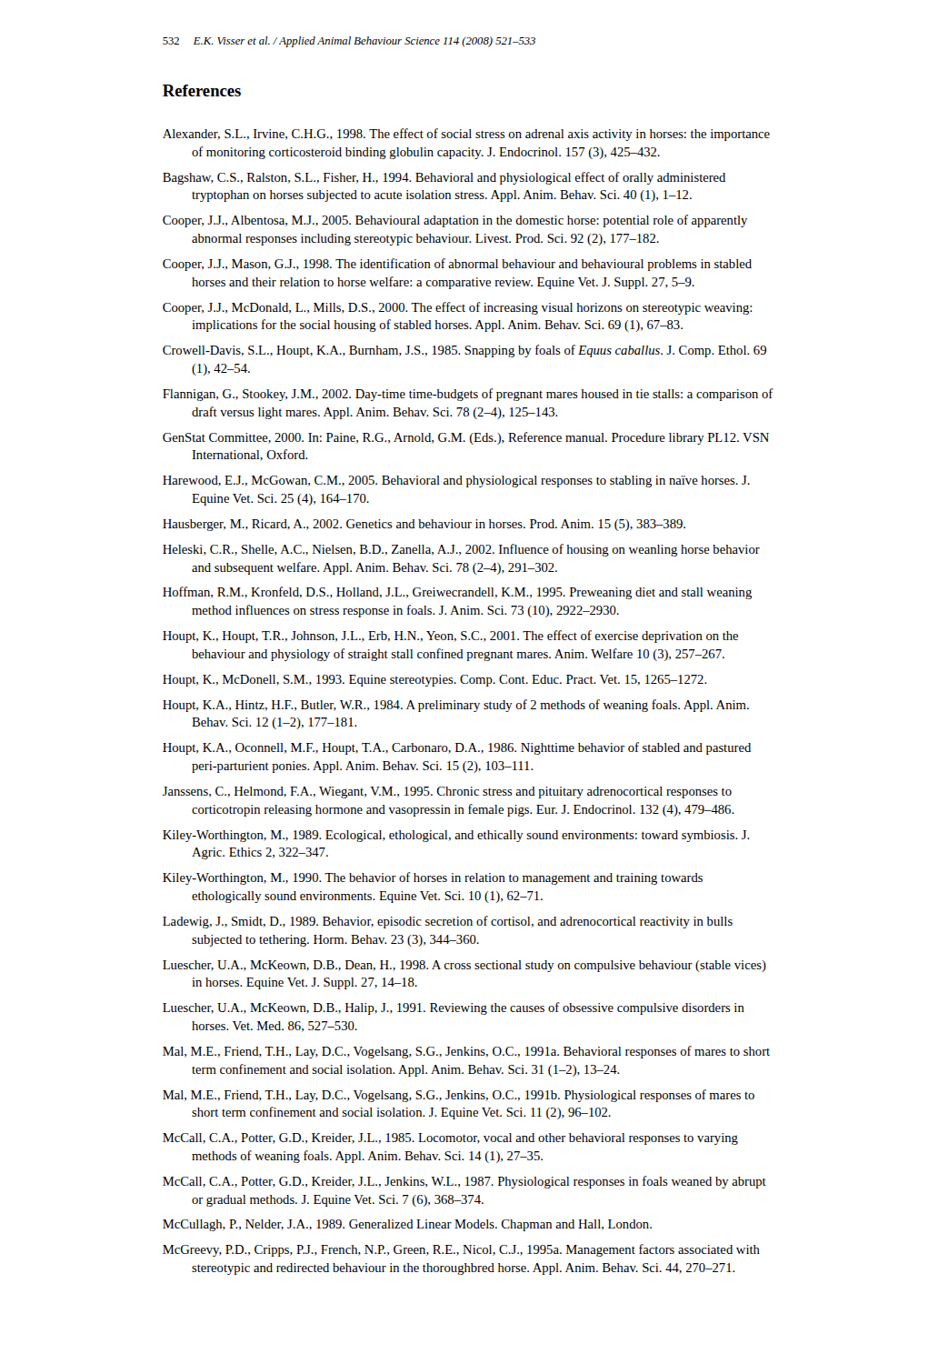532 E.K. Visser et al. / Applied Animal Behaviour Science 114 (2008) 521–533
References
Alexander, S.L., Irvine, C.H.G., 1998. The effect of social stress on adrenal axis activity in horses: the importance of monitoring corticosteroid binding globulin capacity. J. Endocrinol. 157 (3), 425–432.
Bagshaw, C.S., Ralston, S.L., Fisher, H., 1994. Behavioral and physiological effect of orally administered tryptophan on horses subjected to acute isolation stress. Appl. Anim. Behav. Sci. 40 (1), 1–12.
Cooper, J.J., Albentosa, M.J., 2005. Behavioural adaptation in the domestic horse: potential role of apparently abnormal responses including stereotypic behaviour. Livest. Prod. Sci. 92 (2), 177–182.
Cooper, J.J., Mason, G.J., 1998. The identification of abnormal behaviour and behavioural problems in stabled horses and their relation to horse welfare: a comparative review. Equine Vet. J. Suppl. 27, 5–9.
Cooper, J.J., McDonald, L., Mills, D.S., 2000. The effect of increasing visual horizons on stereotypic weaving: implications for the social housing of stabled horses. Appl. Anim. Behav. Sci. 69 (1), 67–83.
Crowell-Davis, S.L., Houpt, K.A., Burnham, J.S., 1985. Snapping by foals of Equus caballus. J. Comp. Ethol. 69 (1), 42–54.
Flannigan, G., Stookey, J.M., 2002. Day-time time-budgets of pregnant mares housed in tie stalls: a comparison of draft versus light mares. Appl. Anim. Behav. Sci. 78 (2–4), 125–143.
GenStat Committee, 2000. In: Paine, R.G., Arnold, G.M. (Eds.), Reference manual. Procedure library PL12. VSN International, Oxford.
Harewood, E.J., McGowan, C.M., 2005. Behavioral and physiological responses to stabling in naïve horses. J. Equine Vet. Sci. 25 (4), 164–170.
Hausberger, M., Ricard, A., 2002. Genetics and behaviour in horses. Prod. Anim. 15 (5), 383–389.
Heleski, C.R., Shelle, A.C., Nielsen, B.D., Zanella, A.J., 2002. Influence of housing on weanling horse behavior and subsequent welfare. Appl. Anim. Behav. Sci. 78 (2–4), 291–302.
Hoffman, R.M., Kronfeld, D.S., Holland, J.L., Greiwecrandell, K.M., 1995. Preweaning diet and stall weaning method influences on stress response in foals. J. Anim. Sci. 73 (10), 2922–2930.
Houpt, K., Houpt, T.R., Johnson, J.L., Erb, H.N., Yeon, S.C., 2001. The effect of exercise deprivation on the behaviour and physiology of straight stall confined pregnant mares. Anim. Welfare 10 (3), 257–267.
Houpt, K., McDonell, S.M., 1993. Equine stereotypies. Comp. Cont. Educ. Pract. Vet. 15, 1265–1272.
Houpt, K.A., Hintz, H.F., Butler, W.R., 1984. A preliminary study of 2 methods of weaning foals. Appl. Anim. Behav. Sci. 12 (1–2), 177–181.
Houpt, K.A., Oconnell, M.F., Houpt, T.A., Carbonaro, D.A., 1986. Nighttime behavior of stabled and pastured peri-parturient ponies. Appl. Anim. Behav. Sci. 15 (2), 103–111.
Janssens, C., Helmond, F.A., Wiegant, V.M., 1995. Chronic stress and pituitary adrenocortical responses to corticotropin releasing hormone and vasopressin in female pigs. Eur. J. Endocrinol. 132 (4), 479–486.
Kiley-Worthington, M., 1989. Ecological, ethological, and ethically sound environments: toward symbiosis. J. Agric. Ethics 2, 322–347.
Kiley-Worthington, M., 1990. The behavior of horses in relation to management and training towards ethologically sound environments. Equine Vet. Sci. 10 (1), 62–71.
Ladewig, J., Smidt, D., 1989. Behavior, episodic secretion of cortisol, and adrenocortical reactivity in bulls subjected to tethering. Horm. Behav. 23 (3), 344–360.
Luescher, U.A., McKeown, D.B., Dean, H., 1998. A cross sectional study on compulsive behaviour (stable vices) in horses. Equine Vet. J. Suppl. 27, 14–18.
Luescher, U.A., McKeown, D.B., Halip, J., 1991. Reviewing the causes of obsessive compulsive disorders in horses. Vet. Med. 86, 527–530.
Mal, M.E., Friend, T.H., Lay, D.C., Vogelsang, S.G., Jenkins, O.C., 1991a. Behavioral responses of mares to short term confinement and social isolation. Appl. Anim. Behav. Sci. 31 (1–2), 13–24.
Mal, M.E., Friend, T.H., Lay, D.C., Vogelsang, S.G., Jenkins, O.C., 1991b. Physiological responses of mares to short term confinement and social isolation. J. Equine Vet. Sci. 11 (2), 96–102.
McCall, C.A., Potter, G.D., Kreider, J.L., 1985. Locomotor, vocal and other behavioral responses to varying methods of weaning foals. Appl. Anim. Behav. Sci. 14 (1), 27–35.
McCall, C.A., Potter, G.D., Kreider, J.L., Jenkins, W.L., 1987. Physiological responses in foals weaned by abrupt or gradual methods. J. Equine Vet. Sci. 7 (6), 368–374.
McCullagh, P., Nelder, J.A., 1989. Generalized Linear Models. Chapman and Hall, London.
McGreevy, P.D., Cripps, P.J., French, N.P., Green, R.E., Nicol, C.J., 1995a. Management factors associated with stereotypic and redirected behaviour in the thoroughbred horse. Appl. Anim. Behav. Sci. 44, 270–271.